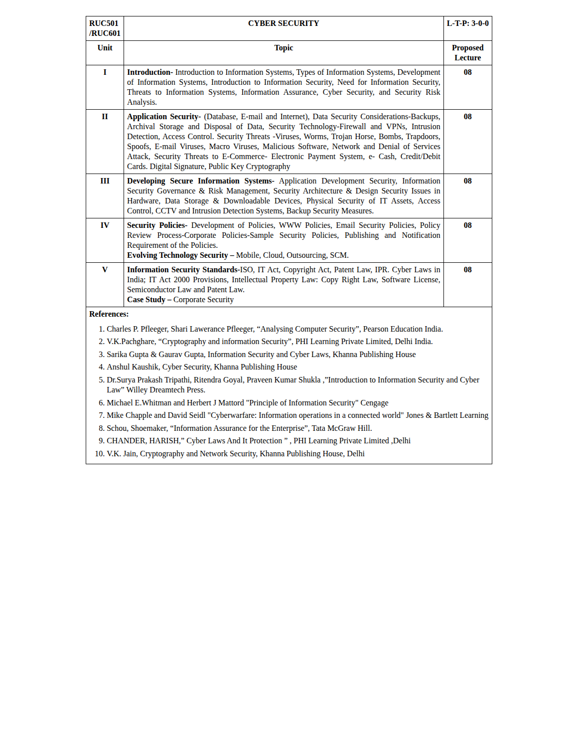| RUC501 /RUC601 | CYBER SECURITY | L-T-P: 3-0-0 |
| Unit | Topic | Proposed Lecture |
| I | Introduction- Introduction to Information Systems, Types of Information Systems, Development of Information Systems, Introduction to Information Security, Need for Information Security, Threats to Information Systems, Information Assurance, Cyber Security, and Security Risk Analysis. | 08 |
| II | Application Security- (Database, E-mail and Internet), Data Security Considerations-Backups, Archival Storage and Disposal of Data, Security Technology-Firewall and VPNs, Intrusion Detection, Access Control. Security Threats -Viruses, Worms, Trojan Horse, Bombs, Trapdoors, Spoofs, E-mail Viruses, Macro Viruses, Malicious Software, Network and Denial of Services Attack, Security Threats to E-Commerce- Electronic Payment System, e- Cash, Credit/Debit Cards. Digital Signature, Public Key Cryptography | 08 |
| III | Developing Secure Information Systems- Application Development Security, Information Security Governance & Risk Management, Security Architecture & Design Security Issues in Hardware, Data Storage & Downloadable Devices, Physical Security of IT Assets, Access Control, CCTV and Intrusion Detection Systems, Backup Security Measures. | 08 |
| IV | Security Policies- Development of Policies, WWW Policies, Email Security Policies, Policy Review Process-Corporate Policies-Sample Security Policies, Publishing and Notification Requirement of the Policies. Evolving Technology Security – Mobile, Cloud, Outsourcing, SCM. | 08 |
| V | Information Security Standards- ISO, IT Act, Copyright Act, Patent Law, IPR. Cyber Laws in India; IT Act 2000 Provisions, Intellectual Property Law: Copy Right Law, Software License, Semiconductor Law and Patent Law. Case Study – Corporate Security | 08 |
| References: Charles P. Pfleeger, Shari Lawerance Pfleeger, “Analysing Computer Security”, Pearson Education India. V.K.Pachghare, “Cryptography and information Security”, PHI Learning Private Limited, Delhi India. Sarika Gupta & Gaurav Gupta, Information Security and Cyber Laws, Khanna Publishing House Anshul Kaushik, Cyber Security, Khanna Publishing House Dr.Surya Prakash Tripathi, Ritendra Goyal, Praveen Kumar Shukla ,”Introduction to Information Security and Cyber Law” Willey Dreamtech Press. Michael E.Whitman and Herbert J Mattord "Principle of Information Security" Cengage Mike Chapple and David Seidl "Cyberwarfare: Information operations in a connected world" Jones & Bartlett Learning Schou, Shoemaker, “Information Assurance for the Enterprise”, Tata McGraw Hill. CHANDER, HARISH,” Cyber Laws And It Protection ” , PHI Learning Private Limited ,Delhi V.K. Jain, Cryptography and Network Security, Khanna Publishing House, Delhi |